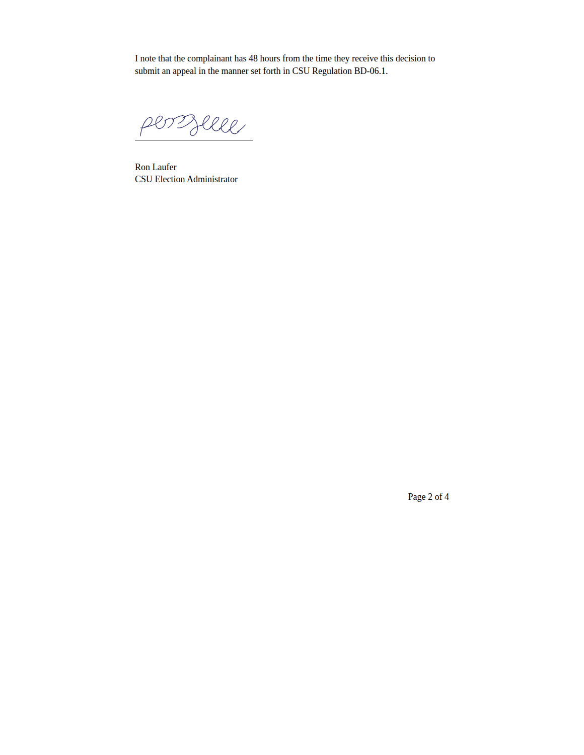I note that the complainant has 48 hours from the time they receive this decision to submit an appeal in the manner set forth in CSU Regulation BD-06.1.
Ron Laufer
CSU Election Administrator
Page 2 of 4